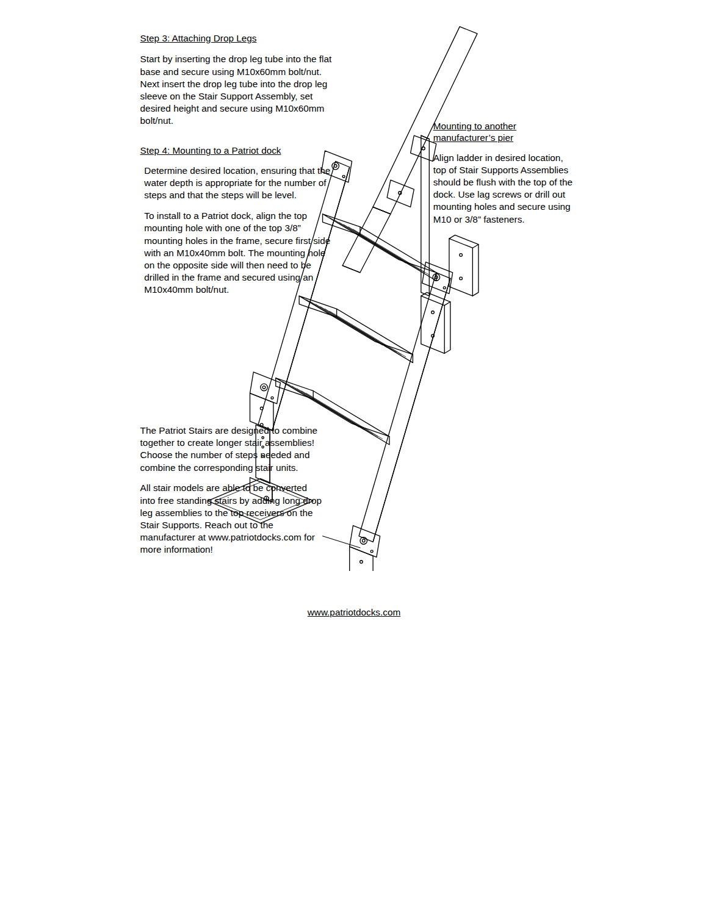Step 3: Attaching Drop Legs
Start by inserting the drop leg tube into the flat base and secure using M10x60mm bolt/nut. Next insert the drop leg tube into the drop leg sleeve on the Stair Support Assembly, set desired height and secure using M10x60mm bolt/nut.
Step 4: Mounting to a Patriot dock
Determine desired location, ensuring that the water depth is appropriate for the number of steps and that the steps will be level.
To install to a Patriot dock, align the top mounting hole with one of the top 3/8” mounting holes in the frame, secure first side with an M10x40mm bolt. The mounting hole on the opposite side will then need to be drilled in the frame and secured using an M10x40mm bolt/nut.
Mounting to another manufacturer’s pier
Align ladder in desired location, top of Stair Supports Assemblies should be flush with the top of the dock. Use lag screws or drill out mounting holes and secure using M10 or 3/8” fasteners.
The Patriot Stairs are designed to combine together to create longer stair assemblies! Choose the number of steps needed and combine the corresponding stair units.
All stair models are able to be converted into free standing stairs by adding long drop leg assemblies to the top receivers on the Stair Supports. Reach out to the manufacturer at www.patriotdocks.com for more information!
www.patriotdocks.com